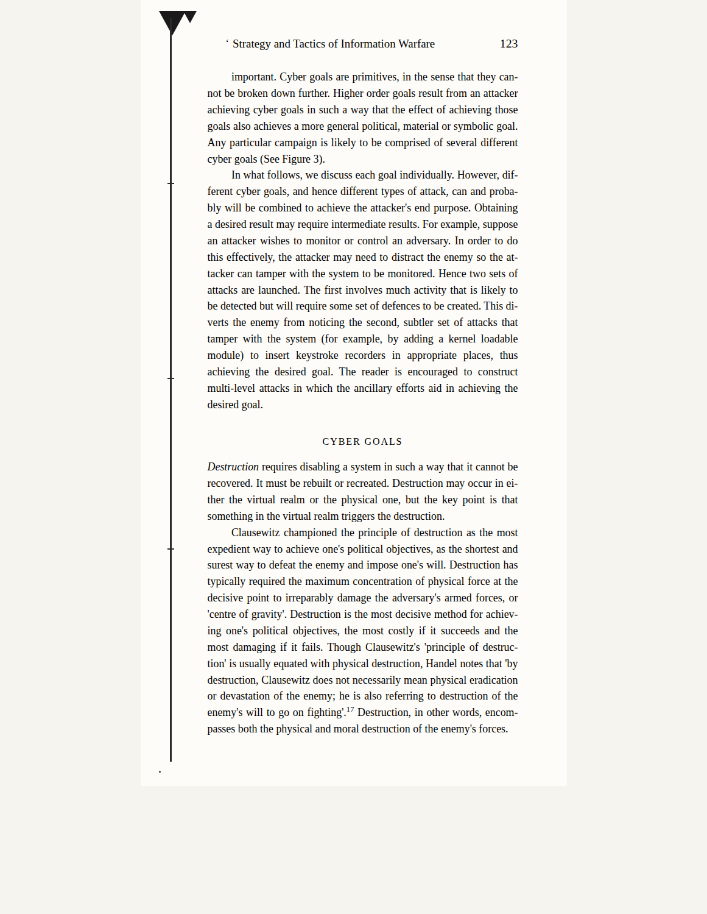Strategy and Tactics of Information Warfare 123
important. Cyber goals are primitives, in the sense that they cannot be broken down further. Higher order goals result from an attacker achieving cyber goals in such a way that the effect of achieving those goals also achieves a more general political, material or symbolic goal. Any particular campaign is likely to be comprised of several different cyber goals (See Figure 3).
In what follows, we discuss each goal individually. However, different cyber goals, and hence different types of attack, can and probably will be combined to achieve the attacker's end purpose. Obtaining a desired result may require intermediate results. For example, suppose an attacker wishes to monitor or control an adversary. In order to do this effectively, the attacker may need to distract the enemy so the attacker can tamper with the system to be monitored. Hence two sets of attacks are launched. The first involves much activity that is likely to be detected but will require some set of defences to be created. This diverts the enemy from noticing the second, subtler set of attacks that tamper with the system (for example, by adding a kernel loadable module) to insert keystroke recorders in appropriate places, thus achieving the desired goal. The reader is encouraged to construct multi-level attacks in which the ancillary efforts aid in achieving the desired goal.
Cyber Goals
Destruction requires disabling a system in such a way that it cannot be recovered. It must be rebuilt or recreated. Destruction may occur in either the virtual realm or the physical one, but the key point is that something in the virtual realm triggers the destruction.
Clausewitz championed the principle of destruction as the most expedient way to achieve one's political objectives, as the shortest and surest way to defeat the enemy and impose one's will. Destruction has typically required the maximum concentration of physical force at the decisive point to irreparably damage the adversary's armed forces, or 'centre of gravity'. Destruction is the most decisive method for achieving one's political objectives, the most costly if it succeeds and the most damaging if it fails. Though Clausewitz's 'principle of destruction' is usually equated with physical destruction, Handel notes that 'by destruction, Clausewitz does not necessarily mean physical eradication or devastation of the enemy; he is also referring to destruction of the enemy's will to go on fighting'.17 Destruction, in other words, encompasses both the physical and moral destruction of the enemy's forces.